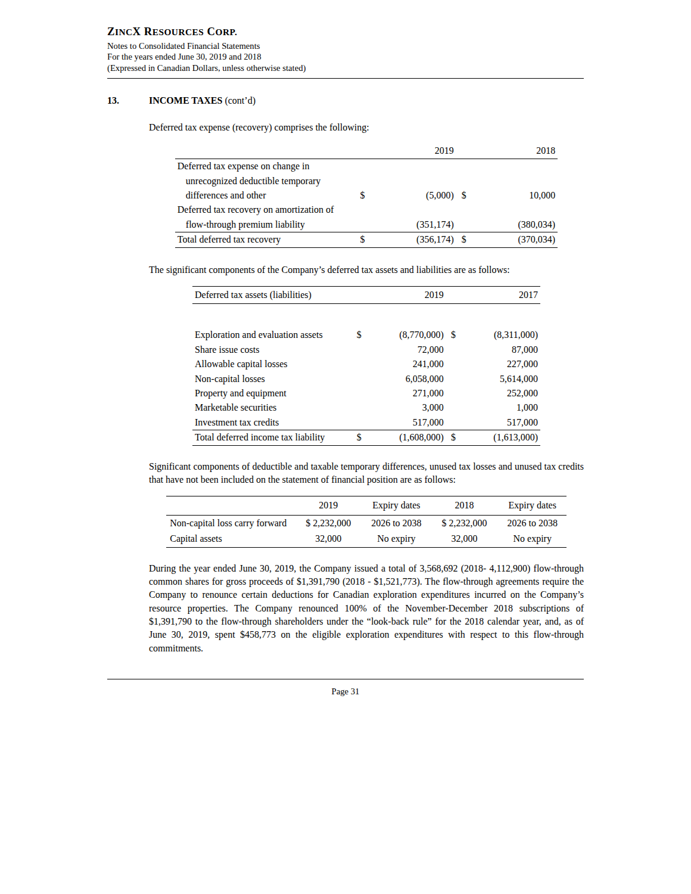ZINCX RESOURCES CORP.
Notes to Consolidated Financial Statements
For the years ended June 30, 2019 and 2018
(Expressed in Canadian Dollars, unless otherwise stated)
13.
INCOME TAXES (cont’d)
Deferred tax expense (recovery) comprises the following:
| | | 2019 | | 2018 |
| --- | --- | --- | --- | --- |
| Deferred tax expense on change in | | | | |
| unrecognized deductible temporary | | | | |
| differences and other | $ | (5,000) | $ | 10,000 |
| Deferred tax recovery on amortization of | | | | |
| flow-through premium liability | | (351,174) | | (380,034) |
| Total deferred tax recovery | $ | (356,174) | $ | (370,034) |
The significant components of the Company’s deferred tax assets and liabilities are as follows:
| Deferred tax assets (liabilities) | | 2019 | | 2017 |
| --- | --- | --- | --- | --- |
| Exploration and evaluation assets | $ | (8,770,000) | $ | (8,311,000) |
| Share issue costs | | 72,000 | | 87,000 |
| Allowable capital losses | | 241,000 | | 227,000 |
| Non-capital losses | | 6,058,000 | | 5,614,000 |
| Property and equipment | | 271,000 | | 252,000 |
| Marketable securities | | 3,000 | | 1,000 |
| Investment tax credits | | 517,000 | | 517,000 |
| Total deferred income tax liability | $ | (1,608,000) | $ | (1,613,000) |
Significant components of deductible and taxable temporary differences, unused tax losses and unused tax credits that have not been included on the statement of financial position are as follows:
| | 2019 | Expiry dates | 2018 | Expiry dates |
| --- | --- | --- | --- | --- |
| Non-capital loss carry forward | $ 2,232,000 | 2026 to 2038 | $ 2,232,000 | 2026 to 2038 |
| Capital assets | 32,000 | No expiry | 32,000 | No expiry |
During the year ended June 30, 2019, the Company issued a total of 3,568,692 (2018- 4,112,900) flow-through common shares for gross proceeds of $1,391,790 (2018 - $1,521,773). The flow-through agreements require the Company to renounce certain deductions for Canadian exploration expenditures incurred on the Company’s resource properties. The Company renounced 100% of the November-December 2018 subscriptions of $1,391,790 to the flow-through shareholders under the “look-back rule” for the 2018 calendar year, and, as of June 30, 2019, spent $458,773 on the eligible exploration expenditures with respect to this flow-through commitments.
Page 31